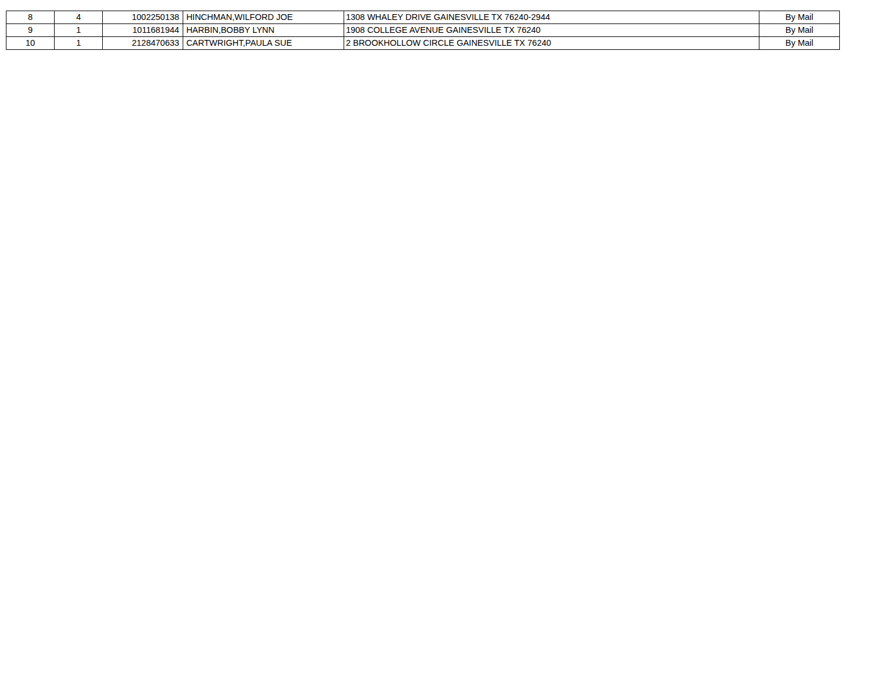| 8 | 4 | 1002250138 | HINCHMAN,WILFORD JOE | 1308 WHALEY DRIVE GAINESVILLE TX 76240-2944 | By Mail |
| 9 | 1 | 1011681944 | HARBIN,BOBBY LYNN | 1908 COLLEGE AVENUE GAINESVILLE TX 76240 | By Mail |
| 10 | 1 | 2128470633 | CARTWRIGHT,PAULA SUE | 2 BROOKHOLLOW CIRCLE GAINESVILLE TX 76240 | By Mail |